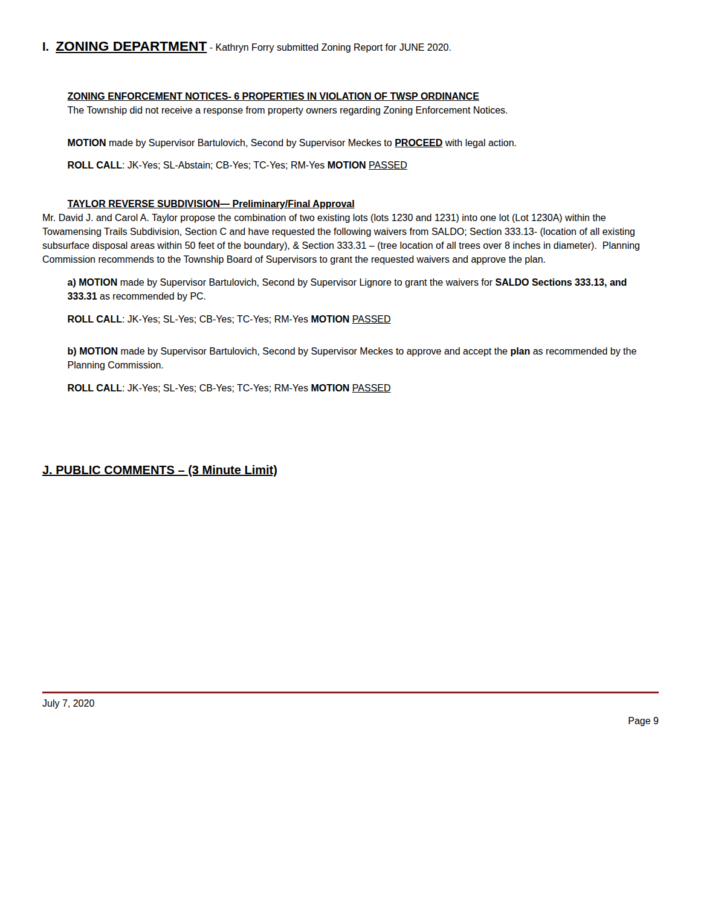I. ZONING DEPARTMENT - Kathryn Forry submitted Zoning Report for JUNE 2020.
ZONING ENFORCEMENT NOTICES- 6 PROPERTIES IN VIOLATION OF TWSP ORDINANCE
The Township did not receive a response from property owners regarding Zoning Enforcement Notices.
MOTION made by Supervisor Bartulovich, Second by Supervisor Meckes to PROCEED with legal action.
ROLL CALL: JK-Yes; SL-Abstain; CB-Yes; TC-Yes; RM-Yes MOTION PASSED
TAYLOR REVERSE SUBDIVISION— Preliminary/Final Approval
Mr. David J. and Carol A. Taylor propose the combination of two existing lots (lots 1230 and 1231) into one lot (Lot 1230A) within the Towamensing Trails Subdivision, Section C and have requested the following waivers from SALDO; Section 333.13- (location of all existing subsurface disposal areas within 50 feet of the boundary), & Section 333.31 – (tree location of all trees over 8 inches in diameter). Planning Commission recommends to the Township Board of Supervisors to grant the requested waivers and approve the plan.
a) MOTION made by Supervisor Bartulovich, Second by Supervisor Lignore to grant the waivers for SALDO Sections 333.13, and 333.31 as recommended by PC.
ROLL CALL: JK-Yes; SL-Yes; CB-Yes; TC-Yes; RM-Yes MOTION PASSED
b) MOTION made by Supervisor Bartulovich, Second by Supervisor Meckes to approve and accept the plan as recommended by the Planning Commission.
ROLL CALL: JK-Yes; SL-Yes; CB-Yes; TC-Yes; RM-Yes MOTION PASSED
J. PUBLIC COMMENTS – (3 Minute Limit)
July 7, 2020
Page 9